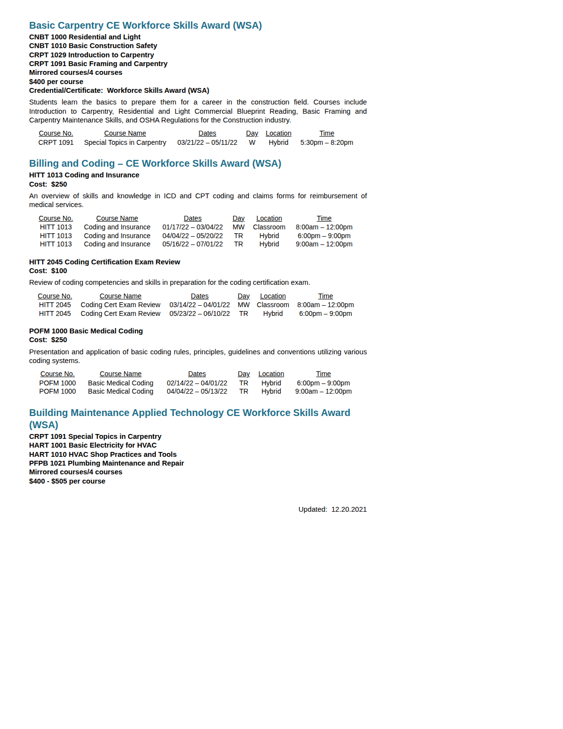Basic Carpentry CE Workforce Skills Award (WSA)
CNBT 1000 Residential and Light
CNBT 1010 Basic Construction Safety
CRPT 1029 Introduction to Carpentry
CRPT 1091 Basic Framing and Carpentry
Mirrored courses/4 courses
$400 per course
Credential/Certificate: Workforce Skills Award (WSA)
Students learn the basics to prepare them for a career in the construction field. Courses include Introduction to Carpentry, Residential and Light Commercial Blueprint Reading, Basic Framing and Carpentry Maintenance Skills, and OSHA Regulations for the Construction industry.
| Course No. | Course Name | Dates | Day | Location | Time |
| --- | --- | --- | --- | --- | --- |
| CRPT 1091 | Special Topics in Carpentry | 03/21/22 – 05/11/22 | W | Hybrid | 5:30pm – 8:20pm |
Billing and Coding – CE Workforce Skills Award (WSA)
HITT 1013 Coding and Insurance
Cost: $250
An overview of skills and knowledge in ICD and CPT coding and claims forms for reimbursement of medical services.
| Course No. | Course Name | Dates | Day | Location | Time |
| --- | --- | --- | --- | --- | --- |
| HITT 1013 | Coding and Insurance | 01/17/22 – 03/04/22 | MW | Classroom | 8:00am – 12:00pm |
| HITT 1013 | Coding and Insurance | 04/04/22 – 05/20/22 | TR | Hybrid | 6:00pm – 9:00pm |
| HITT 1013 | Coding and Insurance | 05/16/22 – 07/01/22 | TR | Hybrid | 9:00am – 12:00pm |
HITT 2045 Coding Certification Exam Review
Cost: $100
Review of coding competencies and skills in preparation for the coding certification exam.
| Course No. | Course Name | Dates | Day | Location | Time |
| --- | --- | --- | --- | --- | --- |
| HITT 2045 | Coding Cert Exam Review | 03/14/22 – 04/01/22 | MW | Classroom | 8:00am – 12:00pm |
| HITT 2045 | Coding Cert Exam Review | 05/23/22 – 06/10/22 | TR | Hybrid | 6:00pm – 9:00pm |
POFM 1000 Basic Medical Coding
Cost: $250
Presentation and application of basic coding rules, principles, guidelines and conventions utilizing various coding systems.
| Course No. | Course Name | Dates | Day | Location | Time |
| --- | --- | --- | --- | --- | --- |
| POFM 1000 | Basic Medical Coding | 02/14/22 – 04/01/22 | TR | Hybrid | 6:00pm – 9:00pm |
| POFM 1000 | Basic Medical Coding | 04/04/22 – 05/13/22 | TR | Hybrid | 9:00am – 12:00pm |
Building Maintenance Applied Technology CE Workforce Skills Award (WSA)
CRPT 1091 Special Topics in Carpentry
HART 1001 Basic Electricity for HVAC
HART 1010 HVAC Shop Practices and Tools
PFPB 1021 Plumbing Maintenance and Repair
Mirrored courses/4 courses
$400 - $505 per course
Updated: 12.20.2021